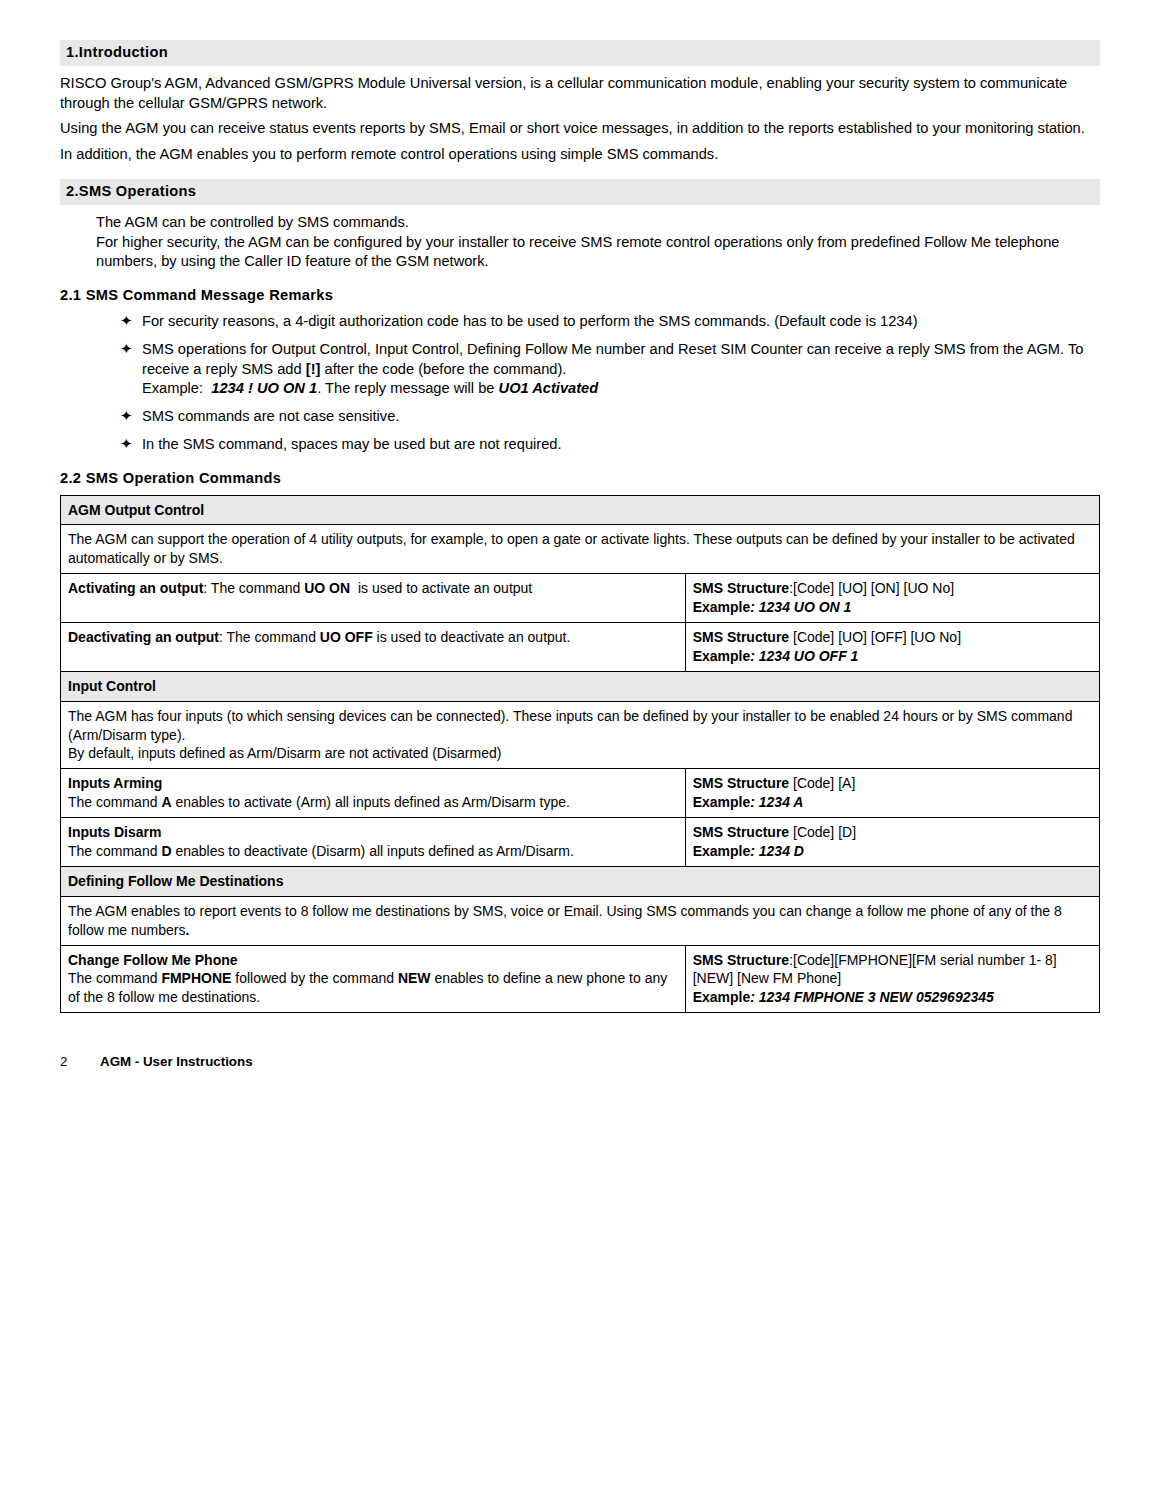1.Introduction
RISCO Group's AGM, Advanced GSM/GPRS Module Universal version, is a cellular communication module, enabling your security system to communicate through the cellular GSM/GPRS network.
Using the AGM you can receive status events reports by SMS, Email or short voice messages, in addition to the reports established to your monitoring station.
In addition, the AGM enables you to perform remote control operations using simple SMS commands.
2.SMS Operations
The AGM can be controlled by SMS commands.
For higher security, the AGM can be configured by your installer to receive SMS remote control operations only from predefined Follow Me telephone numbers, by using the Caller ID feature of the GSM network.
2.1 SMS Command Message Remarks
For security reasons, a 4-digit authorization code has to be used to perform the SMS commands. (Default code is 1234)
SMS operations for Output Control, Input Control, Defining Follow Me number and Reset SIM Counter can receive a reply SMS from the AGM. To receive a reply SMS add [!] after the code (before the command).
Example: 1234 ! UO ON 1. The reply message will be UO1 Activated
SMS commands are not case sensitive.
In the SMS command, spaces may be used but are not required.
2.2 SMS Operation Commands
| AGM Output Control |
| The AGM can support the operation of 4 utility outputs, for example, to open a gate or activate lights. These outputs can be defined by your installer to be activated automatically or by SMS. |
| Activating an output : The command UO ON is used to activate an output | SMS Structure :[Code] [UO] [ON] [UO No] Example : 1234 UO ON 1 |
| Deactivating an output : The command UO OFF is used to deactivate an output. | SMS Structure [Code] [UO] [OFF] [UO No] Example : 1234 UO OFF 1 |
| Input Control |
| The AGM has four inputs (to which sensing devices can be connected). These inputs can be defined by your installer to be enabled 24 hours or by SMS command (Arm/Disarm type). By default, inputs defined as Arm/Disarm are not activated (Disarmed) |
| Inputs Arming The command A enables to activate (Arm) all inputs defined as Arm/Disarm type. | SMS Structure [Code] [A] Example : 1234 A |
| Inputs Disarm The command D enables to deactivate (Disarm) all inputs defined as Arm/Disarm. | SMS Structure [Code] [D] Example : 1234 D |
| Defining Follow Me Destinations |
| The AGM enables to report events to 8 follow me destinations by SMS, voice or Email. Using SMS commands you can change a follow me phone of any of the 8 follow me numbers . |
| Change Follow Me Phone The command FMPHONE followed by the command NEW enables to define a new phone to any of the 8 follow me destinations. | SMS Structure :[Code][FMPHONE][FM serial number 1- 8][NEW] [New FM Phone] Example : 1234 FMPHONE 3 NEW 0529692345 |
2 AGM - User Instructions